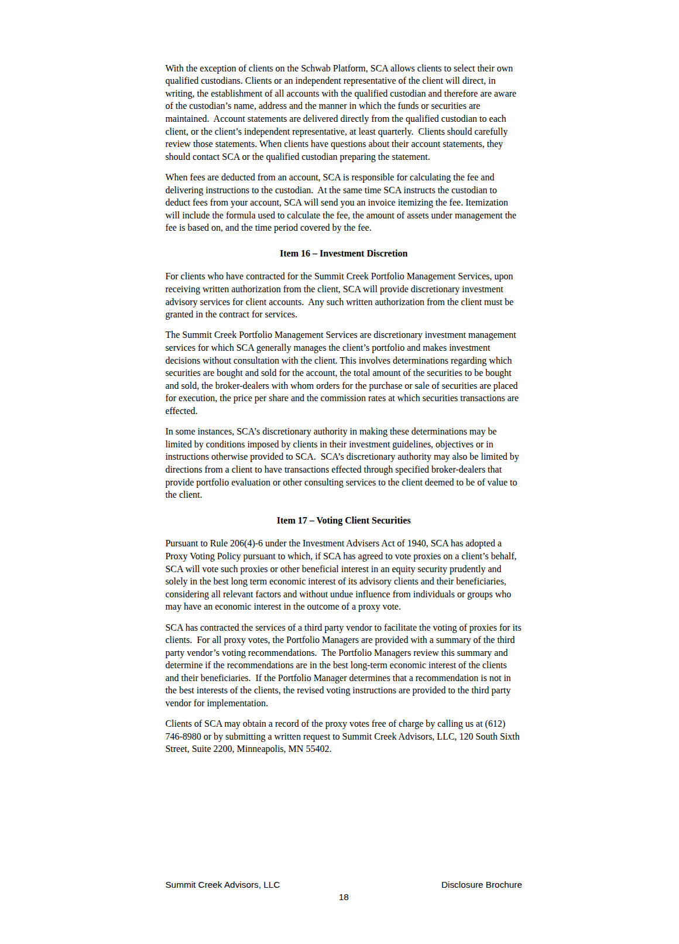With the exception of clients on the Schwab Platform, SCA allows clients to select their own qualified custodians. Clients or an independent representative of the client will direct, in writing, the establishment of all accounts with the qualified custodian and therefore are aware of the custodian’s name, address and the manner in which the funds or securities are maintained. Account statements are delivered directly from the qualified custodian to each client, or the client’s independent representative, at least quarterly. Clients should carefully review those statements. When clients have questions about their account statements, they should contact SCA or the qualified custodian preparing the statement.
When fees are deducted from an account, SCA is responsible for calculating the fee and delivering instructions to the custodian. At the same time SCA instructs the custodian to deduct fees from your account, SCA will send you an invoice itemizing the fee. Itemization will include the formula used to calculate the fee, the amount of assets under management the fee is based on, and the time period covered by the fee.
Item 16 – Investment Discretion
For clients who have contracted for the Summit Creek Portfolio Management Services, upon receiving written authorization from the client, SCA will provide discretionary investment advisory services for client accounts. Any such written authorization from the client must be granted in the contract for services.
The Summit Creek Portfolio Management Services are discretionary investment management services for which SCA generally manages the client’s portfolio and makes investment decisions without consultation with the client. This involves determinations regarding which securities are bought and sold for the account, the total amount of the securities to be bought and sold, the broker-dealers with whom orders for the purchase or sale of securities are placed for execution, the price per share and the commission rates at which securities transactions are effected.
In some instances, SCA’s discretionary authority in making these determinations may be limited by conditions imposed by clients in their investment guidelines, objectives or in instructions otherwise provided to SCA. SCA’s discretionary authority may also be limited by directions from a client to have transactions effected through specified broker-dealers that provide portfolio evaluation or other consulting services to the client deemed to be of value to the client.
Item 17 – Voting Client Securities
Pursuant to Rule 206(4)-6 under the Investment Advisers Act of 1940, SCA has adopted a Proxy Voting Policy pursuant to which, if SCA has agreed to vote proxies on a client’s behalf, SCA will vote such proxies or other beneficial interest in an equity security prudently and solely in the best long term economic interest of its advisory clients and their beneficiaries, considering all relevant factors and without undue influence from individuals or groups who may have an economic interest in the outcome of a proxy vote.
SCA has contracted the services of a third party vendor to facilitate the voting of proxies for its clients. For all proxy votes, the Portfolio Managers are provided with a summary of the third party vendor’s voting recommendations. The Portfolio Managers review this summary and determine if the recommendations are in the best long-term economic interest of the clients and their beneficiaries. If the Portfolio Manager determines that a recommendation is not in the best interests of the clients, the revised voting instructions are provided to the third party vendor for implementation.
Clients of SCA may obtain a record of the proxy votes free of charge by calling us at (612) 746-8980 or by submitting a written request to Summit Creek Advisors, LLC, 120 South Sixth Street, Suite 2200, Minneapolis, MN 55402.
Summit Creek Advisors, LLC Disclosure Brochure 18